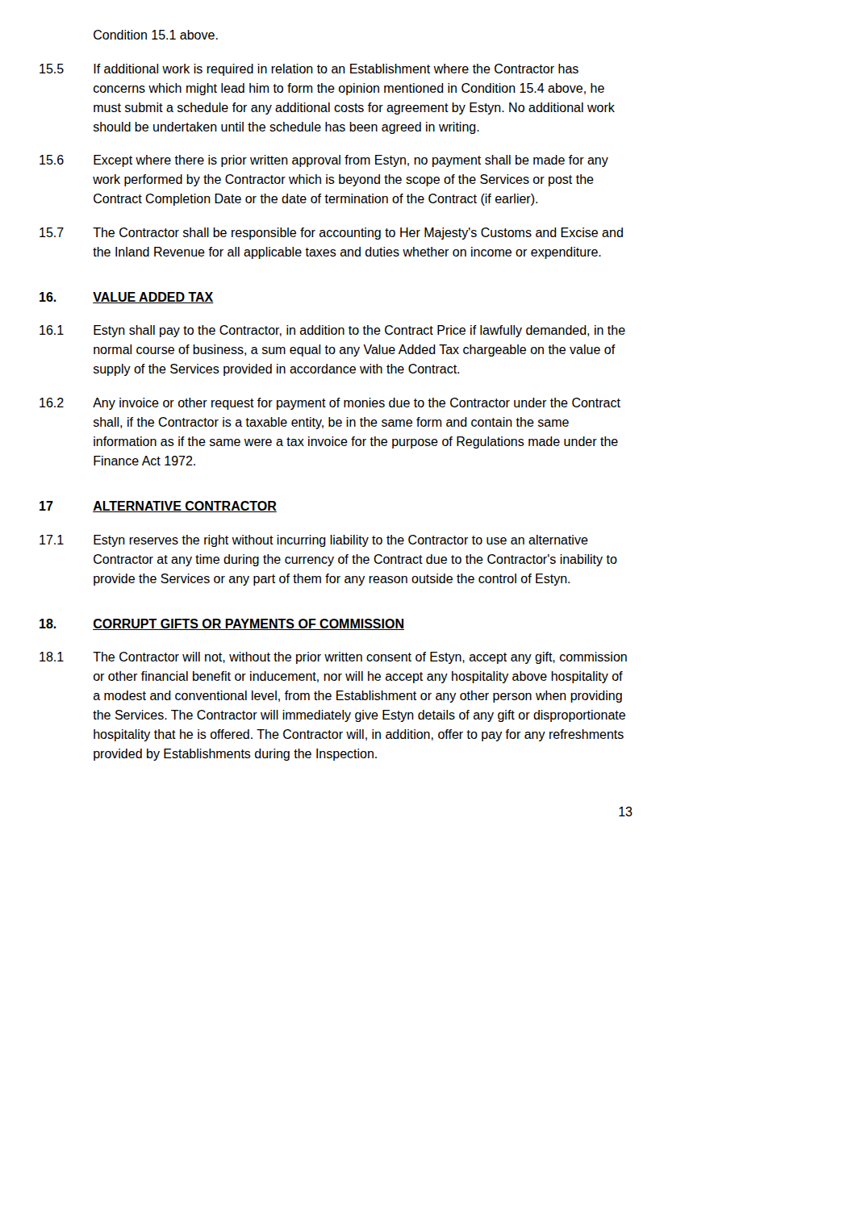Condition 15.1 above.
15.5 If additional work is required in relation to an Establishment where the Contractor has concerns which might lead him to form the opinion mentioned in Condition 15.4 above, he must submit a schedule for any additional costs for agreement by Estyn. No additional work should be undertaken until the schedule has been agreed in writing.
15.6 Except where there is prior written approval from Estyn, no payment shall be made for any work performed by the Contractor which is beyond the scope of the Services or post the Contract Completion Date or the date of termination of the Contract (if earlier).
15.7 The Contractor shall be responsible for accounting to Her Majesty's Customs and Excise and the Inland Revenue for all applicable taxes and duties whether on income or expenditure.
16. VALUE ADDED TAX
16.1 Estyn shall pay to the Contractor, in addition to the Contract Price if lawfully demanded, in the normal course of business, a sum equal to any Value Added Tax chargeable on the value of supply of the Services provided in accordance with the Contract.
16.2 Any invoice or other request for payment of monies due to the Contractor under the Contract shall, if the Contractor is a taxable entity, be in the same form and contain the same information as if the same were a tax invoice for the purpose of Regulations made under the Finance Act 1972.
17 ALTERNATIVE CONTRACTOR
17.1 Estyn reserves the right without incurring liability to the Contractor to use an alternative Contractor at any time during the currency of the Contract due to the Contractor's inability to provide the Services or any part of them for any reason outside the control of Estyn.
18. CORRUPT GIFTS OR PAYMENTS OF COMMISSION
18.1 The Contractor will not, without the prior written consent of Estyn, accept any gift, commission or other financial benefit or inducement, nor will he accept any hospitality above hospitality of a modest and conventional level, from the Establishment or any other person when providing the Services. The Contractor will immediately give Estyn details of any gift or disproportionate hospitality that he is offered. The Contractor will, in addition, offer to pay for any refreshments provided by Establishments during the Inspection.
13